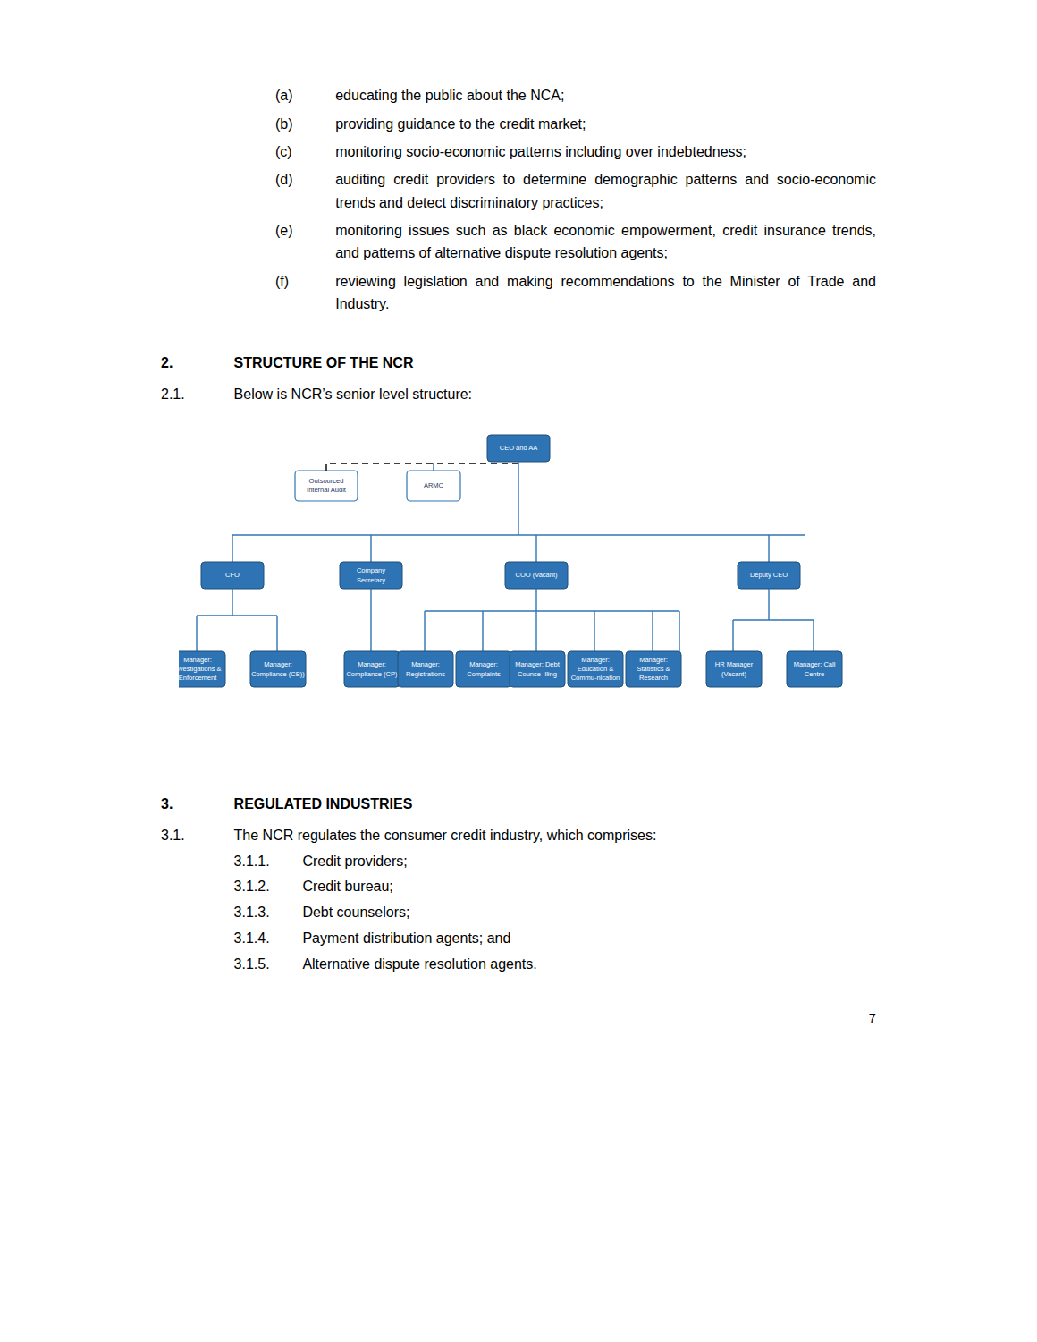(a) educating the public about the NCA;
(b) providing guidance to the credit market;
(c) monitoring socio-economic patterns including over indebtedness;
(d) auditing credit providers to determine demographic patterns and socio-economic trends and detect discriminatory practices;
(e) monitoring issues such as black economic empowerment, credit insurance trends, and patterns of alternative dispute resolution agents;
(f) reviewing legislation and making recommendations to the Minister of Trade and Industry.
2. Structure of the NCR
2.1. Below is NCR’s senior level structure:
CEO and AA Outsourced Internal Audit ARMC CFO Company Secretary COO (Vacant) Deputy CEO Manager: Investigations & Enforcement Manager: Compliance (CB)) Manager: Compliance (CP) Manager: Registrations Manager: Complaints Manager: Debt Counse- lling Manager: Education & Commu-nication Manager: Statistics & Research HR Manager (Vacant) Manager: Call Centre
3. Regulated Industries
3.1. The NCR regulates the consumer credit industry, which comprises:
3.1.1. Credit providers;
3.1.2. Credit bureau;
3.1.3. Debt counselors;
3.1.4. Payment distribution agents; and
3.1.5. Alternative dispute resolution agents.
7